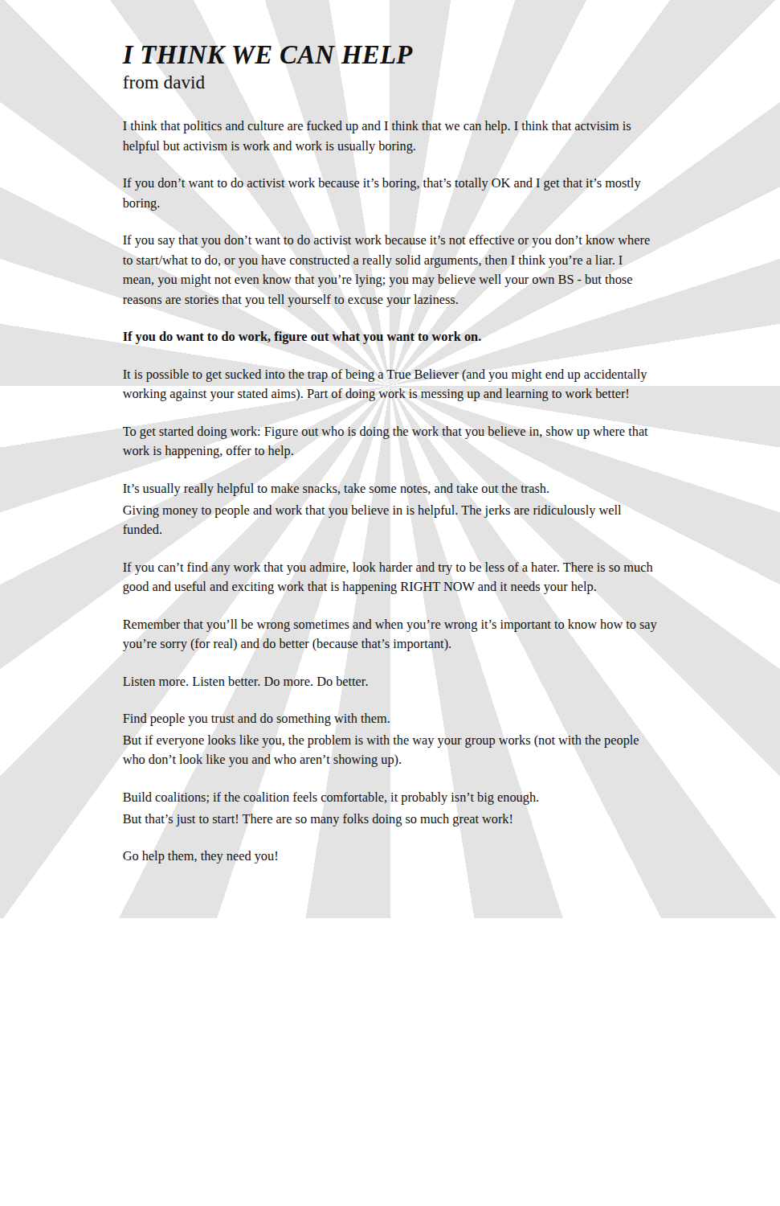I THINK WE CAN HELP
from david
I think that politics and culture are fucked up and I think that we can help. I think that actvisim is helpful but activism is work and work is usually boring.
If you don’t want to do activist work because it’s boring, that’s totally OK and I get that it’s mostly boring.
If you say that you don’t want to do activist work because it’s not effective or you don’t know where to start/what to do, or you have constructed a really solid arguments, then I think you’re a liar. I mean, you might not even know that you’re lying; you may believe well your own BS - but those reasons are stories that you tell yourself to excuse your laziness.
If you do want to do work, figure out what you want to work on.
It is possible to get sucked into the trap of being a True Believer (and you might end up accidentally working against your stated aims). Part of doing work is messing up and learning to work better!
To get started doing work: Figure out who is doing the work that you believe in, show up where that work is happening, offer to help.
It’s usually really helpful to make snacks, take some notes, and take out the trash.
Giving money to people and work that you believe in is helpful. The jerks are ridiculously well funded.
If you can’t find any work that you admire, look harder and try to be less of a hater. There is so much good and useful and exciting work that is happening RIGHT NOW and it needs your help.
Remember that you’ll be wrong sometimes and when you’re wrong it’s important to know how to say you’re sorry (for real) and do better (because that’s important).
Listen more. Listen better. Do more. Do better.
Find people you trust and do something with them.
But if everyone looks like you, the problem is with the way your group works (not with the people who don’t look like you and who aren’t showing up).
Build coalitions; if the coalition feels comfortable, it probably isn’t big enough.
But that’s just to start! There are so many folks doing so much great work!
Go help them, they need you!